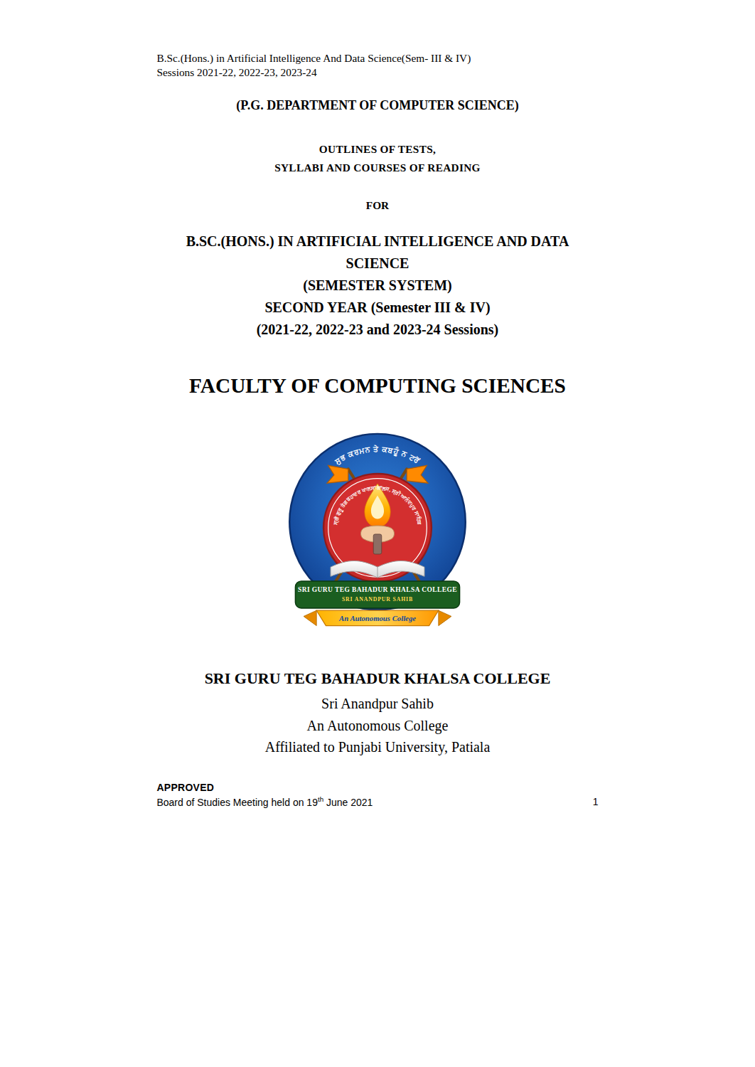B.Sc.(Hons.) in Artificial Intelligence And Data Science(Sem- III & IV)
Sessions 2021-22, 2022-23, 2023-24
(P.G. DEPARTMENT OF COMPUTER SCIENCE)
OUTLINES OF TESTS, SYLLABI AND COURSES OF READING
FOR
B.SC.(HONS.) IN ARTIFICIAL INTELLIGENCE AND DATA SCIENCE (SEMESTER SYSTEM) SECOND YEAR (Semester III & IV) (2021-22, 2022-23 and 2023-24 Sessions)
FACULTY OF COMPUTING SCIENCES
ਸੁਭ ਕਰਮਨ ਤੇ ਕਬਹੂੰ ਨ ਟਰੋਂ ਸ੍ਰੀ ਗੁਰੂ ਤੇਗ ਬਹਾਦਰ ਖਾਲਸਾ ਕਾਲਜ, ਸ੍ਰੀ ਆਨੰਦਪੁਰ ਸਾਹਿਬ SRI GURU TEG BAHADUR KHALSA COLLEGE SRI ANANDPUR SAHIB An Autonomous College
SRI GURU TEG BAHADUR KHALSA COLLEGE
Sri Anandpur Sahib
An Autonomous College
Affiliated to Punjabi University, Patiala
APPROVED
Board of Studies Meeting held on 19th June 2021 1